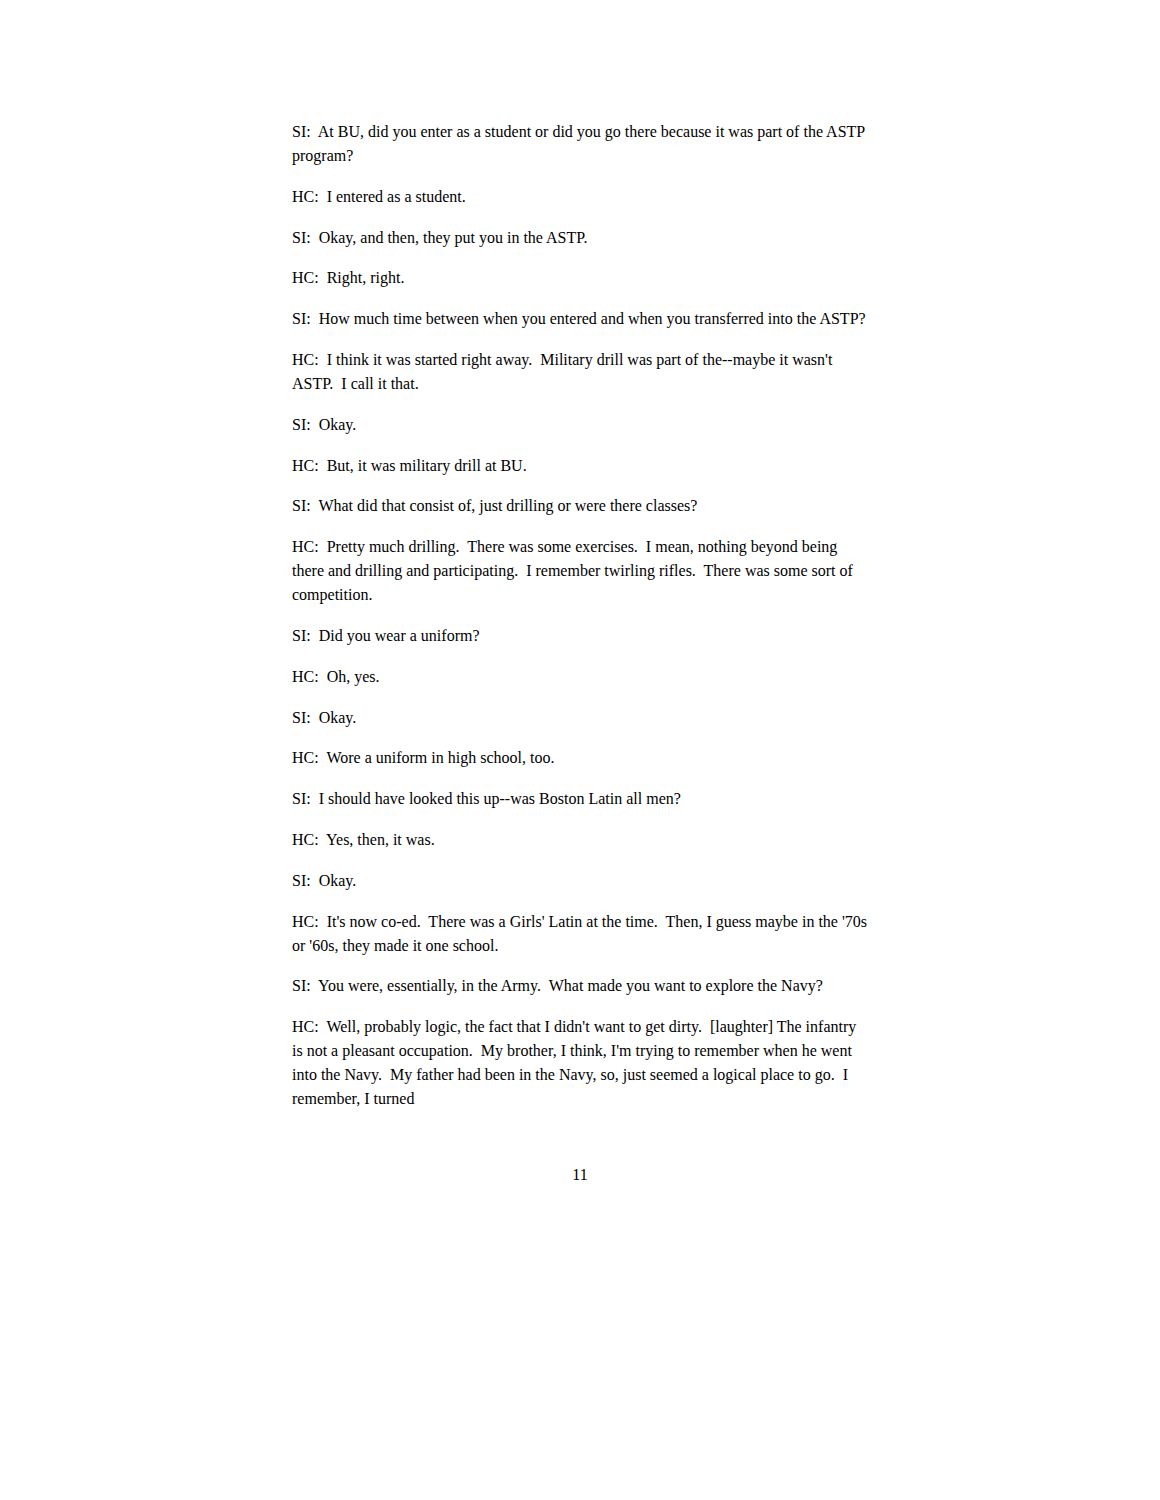SI: At BU, did you enter as a student or did you go there because it was part of the ASTP program?
HC: I entered as a student.
SI: Okay, and then, they put you in the ASTP.
HC: Right, right.
SI: How much time between when you entered and when you transferred into the ASTP?
HC: I think it was started right away. Military drill was part of the--maybe it wasn't ASTP. I call it that.
SI: Okay.
HC: But, it was military drill at BU.
SI: What did that consist of, just drilling or were there classes?
HC: Pretty much drilling. There was some exercises. I mean, nothing beyond being there and drilling and participating. I remember twirling rifles. There was some sort of competition.
SI: Did you wear a uniform?
HC: Oh, yes.
SI: Okay.
HC: Wore a uniform in high school, too.
SI: I should have looked this up--was Boston Latin all men?
HC: Yes, then, it was.
SI: Okay.
HC: It's now co-ed. There was a Girls' Latin at the time. Then, I guess maybe in the '70s or '60s, they made it one school.
SI: You were, essentially, in the Army. What made you want to explore the Navy?
HC: Well, probably logic, the fact that I didn't want to get dirty. [laughter] The infantry is not a pleasant occupation. My brother, I think, I'm trying to remember when he went into the Navy. My father had been in the Navy, so, just seemed a logical place to go. I remember, I turned
11